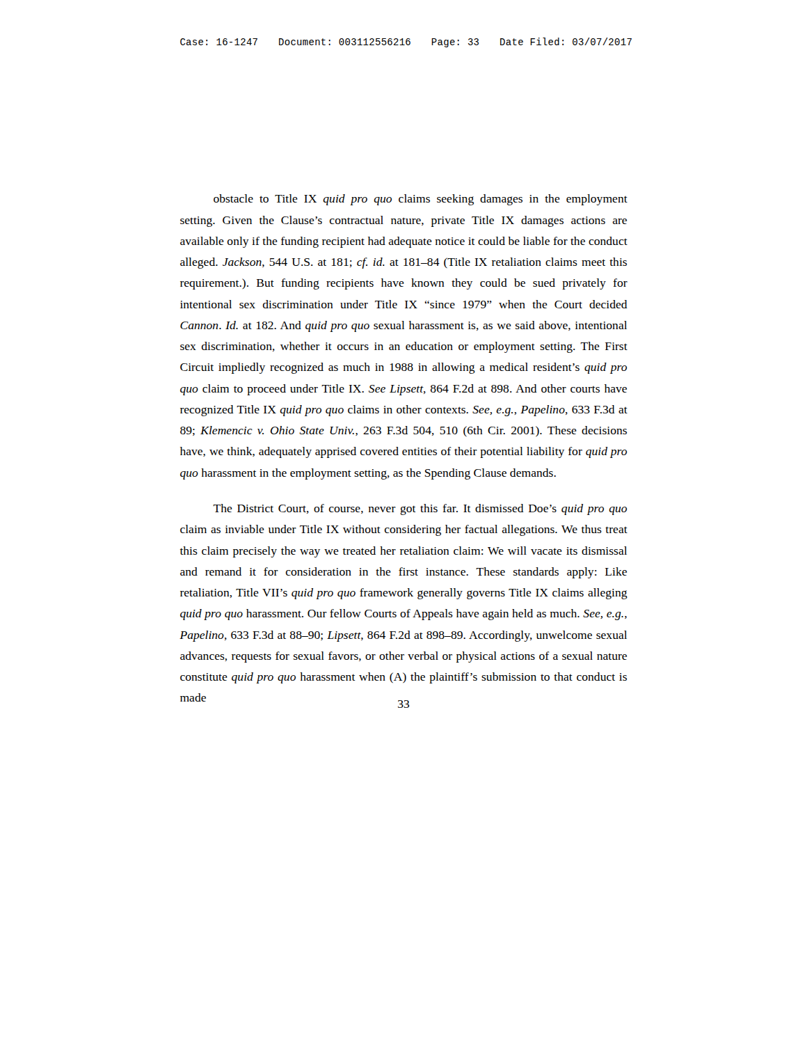Case: 16-1247 Document: 003112556216 Page: 33 Date Filed: 03/07/2017
obstacle to Title IX quid pro quo claims seeking damages in the employment setting. Given the Clause’s contractual nature, private Title IX damages actions are available only if the funding recipient had adequate notice it could be liable for the conduct alleged. Jackson, 544 U.S. at 181; cf. id. at 181–84 (Title IX retaliation claims meet this requirement.). But funding recipients have known they could be sued privately for intentional sex discrimination under Title IX “since 1979” when the Court decided Cannon. Id. at 182. And quid pro quo sexual harassment is, as we said above, intentional sex discrimination, whether it occurs in an education or employment setting. The First Circuit impliedly recognized as much in 1988 in allowing a medical resident’s quid pro quo claim to proceed under Title IX. See Lipsett, 864 F.2d at 898. And other courts have recognized Title IX quid pro quo claims in other contexts. See, e.g., Papelino, 633 F.3d at 89; Klemencic v. Ohio State Univ., 263 F.3d 504, 510 (6th Cir. 2001). These decisions have, we think, adequately apprised covered entities of their potential liability for quid pro quo harassment in the employment setting, as the Spending Clause demands.
The District Court, of course, never got this far. It dismissed Doe’s quid pro quo claim as inviable under Title IX without considering her factual allegations. We thus treat this claim precisely the way we treated her retaliation claim: We will vacate its dismissal and remand it for consideration in the first instance. These standards apply: Like retaliation, Title VII’s quid pro quo framework generally governs Title IX claims alleging quid pro quo harassment. Our fellow Courts of Appeals have again held as much. See, e.g., Papelino, 633 F.3d at 88–90; Lipsett, 864 F.2d at 898–89. Accordingly, unwelcome sexual advances, requests for sexual favors, or other verbal or physical actions of a sexual nature constitute quid pro quo harassment when (A) the plaintiff’s submission to that conduct is made
33